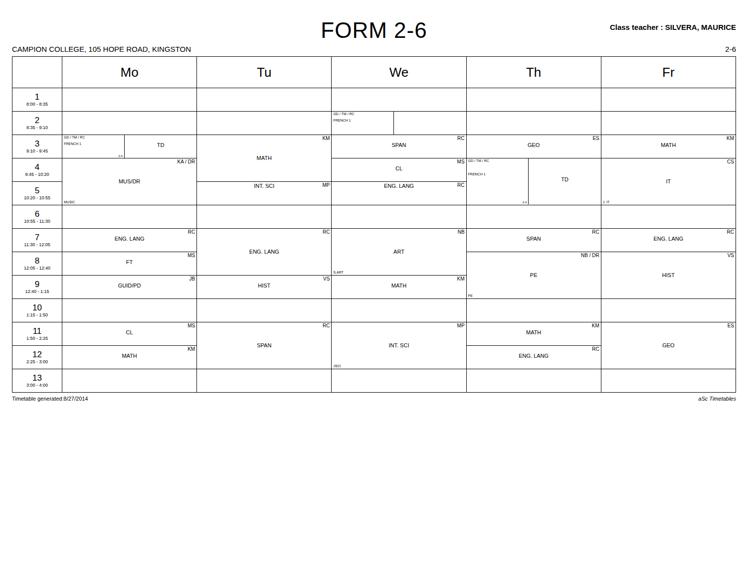FORM 2-6
Class teacher : SILVERA, MAURICE
CAMPION COLLEGE, 105 HOPE ROAD, KINGSTON
2-6
| | Mo | Tu | We | Th | Fr |
| --- | --- | --- | --- | --- | --- |
| 1 8:00 - 8:35 | | | | | |
| 2 8:35 - 9:10 | | | GD / TM / RC FRENCH 1 | | |
| 3 9:10 - 9:45 | GD / TM / RC FRENCH 1 2-4 TD | KM MATH | RC SPAN | ES GEO | KM MATH |
| 4 9:45 - 10:20 | KA / DR MUS/DR MUSIC | MS CL | FRENCH 1 GD / TM / RC 2-4 TD | CS IT J. IT |
| 5 10:20 - 10:55 | MP INT. SCI | RC ENG. LANG |
| 6 10:55 - 11:30 | | | | | |
| 7 11:30 - 12:05 | RC ENG. LANG | RC ENG. LANG | NB ART S.ART | RC SPAN | RC ENG. LANG |
| 8 12:05 - 12:40 | MS FT | NB / DR PE PE | VS HIST |
| 9 12:40 - 1:15 | JB GUID/PD | VS HIST | KM MATH |
| 10 1:15 - 1:50 | | | | | |
| 11 1:50 - 2:25 | MS CL | RC SPAN | MP INT. SCI JSCI | KM MATH | ES GEO |
| 12 2:25 - 3:00 | KM MATH | RC ENG. LANG |
| 13 3:00 - 4:00 | | | | | |
Timetable generated:8/27/2014
aSc Timetables